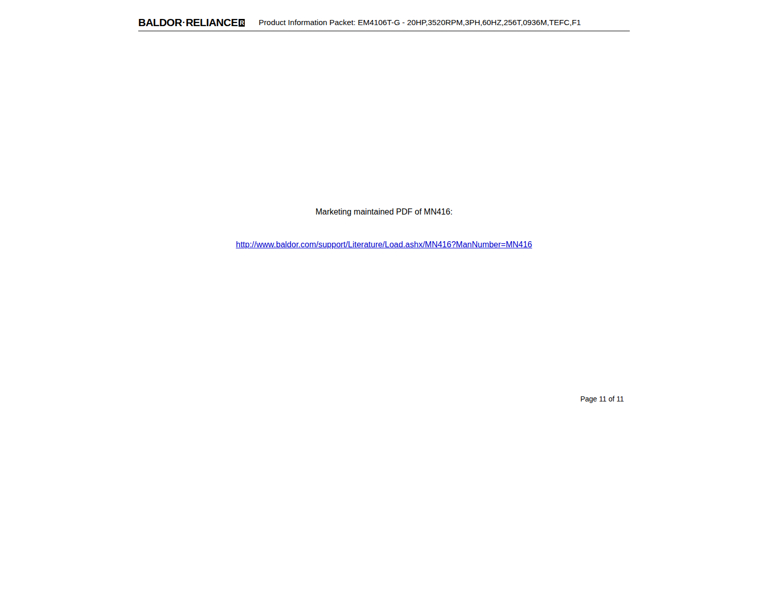BALDOR·RELIANCER
Product Information Packet: EM4106T-G - 20HP,3520RPM,3PH,60HZ,256T,0936M,TEFC,F1
Marketing maintained PDF of MN416:
http://www.baldor.com/support/Literature/Load.ashx/MN416?ManNumber=MN416
Page 11 of 11